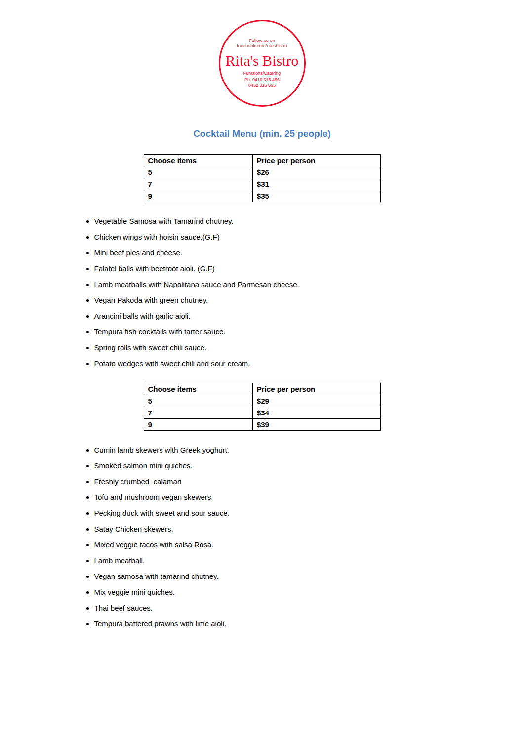Follow us on
facebook.com/ritasbistro
Rita's Bistro
Functions/Catering
Ph: 0416 615 466
0452 316 665
Cocktail Menu (min. 25 people)
| Choose items | Price per person |
| --- | --- |
| 5 | $26 |
| 7 | $31 |
| 9 | $35 |
Vegetable Samosa with Tamarind chutney.
Chicken wings with hoisin sauce.(G.F)
Mini beef pies and cheese.
Falafel balls with beetroot aioli. (G.F)
Lamb meatballs with Napolitana sauce and Parmesan cheese.
Vegan Pakoda with green chutney.
Arancini balls with garlic aioli.
Tempura fish cocktails with tarter sauce.
Spring rolls with sweet chili sauce.
Potato wedges with sweet chili and sour cream.
| Choose items | Price per person |
| --- | --- |
| 5 | $29 |
| 7 | $34 |
| 9 | $39 |
Cumin lamb skewers with Greek yoghurt.
Smoked salmon mini quiches.
Freshly crumbed calamari
Tofu and mushroom vegan skewers.
Pecking duck with sweet and sour sauce.
Satay Chicken skewers.
Mixed veggie tacos with salsa Rosa.
Lamb meatball.
Vegan samosa with tamarind chutney.
Mix veggie mini quiches.
Thai beef sauces.
Tempura battered prawns with lime aioli.